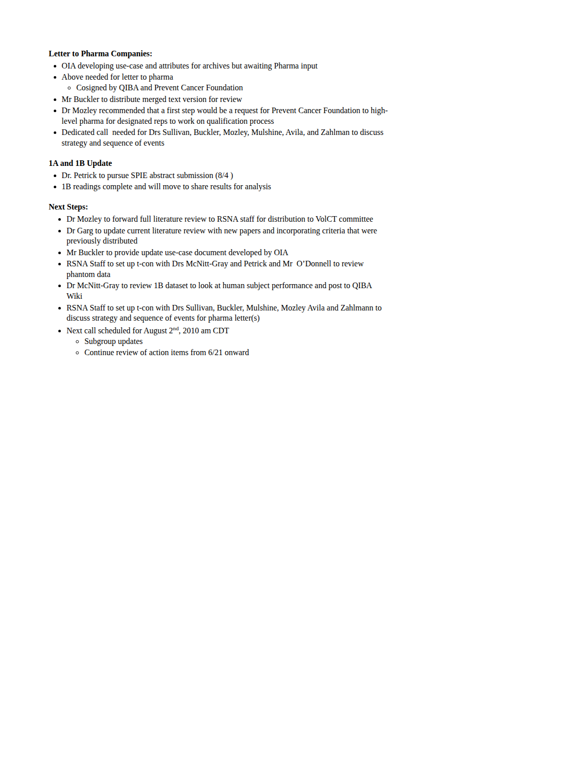Letter to Pharma Companies:
OIA developing use-case and attributes for archives but awaiting Pharma input
Above needed for letter to pharma
Cosigned by QIBA and Prevent Cancer Foundation
Mr Buckler to distribute merged text version for review
Dr Mozley recommended that a first step would be a request for Prevent Cancer Foundation to high-level pharma for designated reps to work on qualification process
Dedicated call needed for Drs Sullivan, Buckler, Mozley, Mulshine, Avila, and Zahlman to discuss strategy and sequence of events
1A and 1B Update
Dr. Petrick to pursue SPIE abstract submission (8/4 )
1B readings complete and will move to share results for analysis
Next Steps:
Dr Mozley to forward full literature review to RSNA staff for distribution to VolCT committee
Dr Garg to update current literature review with new papers and incorporating criteria that were previously distributed
Mr Buckler to provide update use-case document developed by OIA
RSNA Staff to set up t-con with Drs McNitt-Gray and Petrick and Mr O’Donnell to review phantom data
Dr McNitt-Gray to review 1B dataset to look at human subject performance and post to QIBA Wiki
RSNA Staff to set up t-con with Drs Sullivan, Buckler, Mulshine, Mozley Avila and Zahlmann to discuss strategy and sequence of events for pharma letter(s)
Next call scheduled for August 2nd, 2010 am CDT
Subgroup updates
Continue review of action items from 6/21 onward